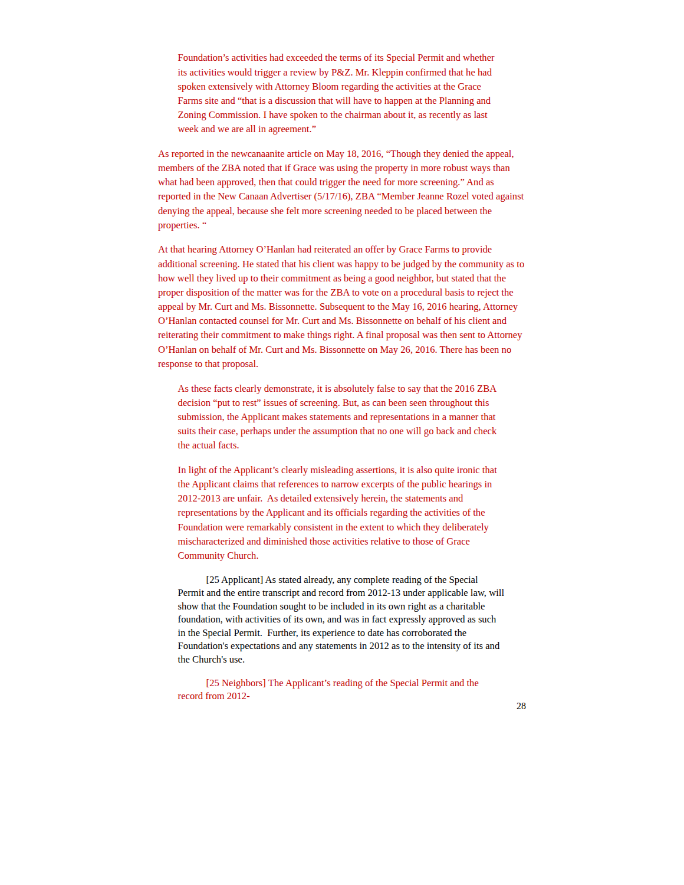Foundation’s activities had exceeded the terms of its Special Permit and whether its activities would trigger a review by P&Z. Mr. Kleppin confirmed that he had spoken extensively with Attorney Bloom regarding the activities at the Grace Farms site and “that is a discussion that will have to happen at the Planning and Zoning Commission. I have spoken to the chairman about it, as recently as last week and we are all in agreement.”
As reported in the newcanaanite article on May 18, 2016, “Though they denied the appeal, members of the ZBA noted that if Grace was using the property in more robust ways than what had been approved, then that could trigger the need for more screening.” And as reported in the New Canaan Advertiser (5/17/16), ZBA “Member Jeanne Rozel voted against denying the appeal, because she felt more screening needed to be placed between the properties. “
At that hearing Attorney O’Hanlan had reiterated an offer by Grace Farms to provide additional screening. He stated that his client was happy to be judged by the community as to how well they lived up to their commitment as being a good neighbor, but stated that the proper disposition of the matter was for the ZBA to vote on a procedural basis to reject the appeal by Mr. Curt and Ms. Bissonnette. Subsequent to the May 16, 2016 hearing, Attorney O’Hanlan contacted counsel for Mr. Curt and Ms. Bissonnette on behalf of his client and reiterating their commitment to make things right. A final proposal was then sent to Attorney O’Hanlan on behalf of Mr. Curt and Ms. Bissonnette on May 26, 2016. There has been no response to that proposal.
As these facts clearly demonstrate, it is absolutely false to say that the 2016 ZBA decision “put to rest” issues of screening. But, as can been seen throughout this submission, the Applicant makes statements and representations in a manner that suits their case, perhaps under the assumption that no one will go back and check the actual facts.
In light of the Applicant’s clearly misleading assertions, it is also quite ironic that the Applicant claims that references to narrow excerpts of the public hearings in 2012-2013 are unfair. As detailed extensively herein, the statements and representations by the Applicant and its officials regarding the activities of the Foundation were remarkably consistent in the extent to which they deliberately mischaracterized and diminished those activities relative to those of Grace Community Church.
[25 Applicant] As stated already, any complete reading of the Special Permit and the entire transcript and record from 2012-13 under applicable law, will show that the Foundation sought to be included in its own right as a charitable foundation, with activities of its own, and was in fact expressly approved as such in the Special Permit. Further, its experience to date has corroborated the Foundation's expectations and any statements in 2012 as to the intensity of its and the Church's use.
[25 Neighbors] The Applicant’s reading of the Special Permit and the record from 2012-
28